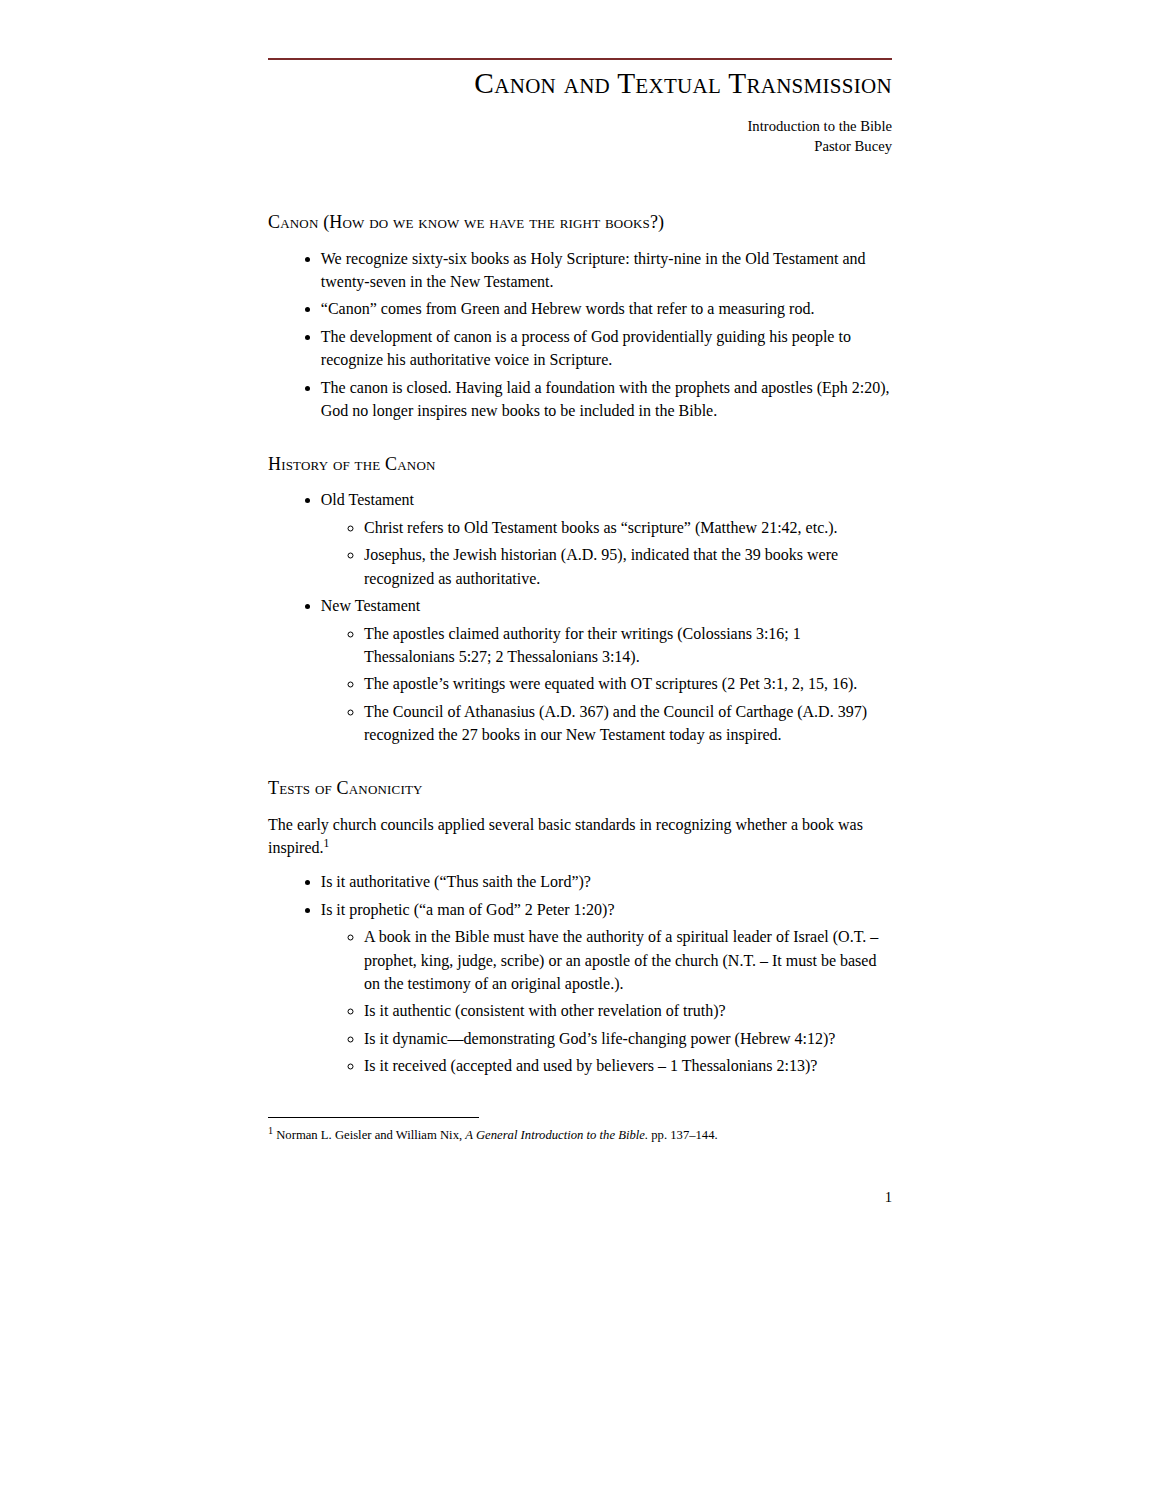Canon and Textual Transmission
Introduction to the Bible
Pastor Bucey
Canon (How do we know we have the right books?)
We recognize sixty-six books as Holy Scripture: thirty-nine in the Old Testament and twenty-seven in the New Testament.
“Canon” comes from Green and Hebrew words that refer to a measuring rod.
The development of canon is a process of God providentially guiding his people to recognize his authoritative voice in Scripture.
The canon is closed. Having laid a foundation with the prophets and apostles (Eph 2:20), God no longer inspires new books to be included in the Bible.
History of the Canon
Old Testament
Christ refers to Old Testament books as “scripture” (Matthew 21:42, etc.).
Josephus, the Jewish historian (A.D. 95), indicated that the 39 books were recognized as authoritative.
New Testament
The apostles claimed authority for their writings (Colossians 3:16; 1 Thessalonians 5:27; 2 Thessalonians 3:14).
The apostle’s writings were equated with OT scriptures (2 Pet 3:1, 2, 15, 16).
The Council of Athanasius (A.D. 367) and the Council of Carthage (A.D. 397) recognized the 27 books in our New Testament today as inspired.
Tests of Canonicity
The early church councils applied several basic standards in recognizing whether a book was inspired.1
Is it authoritative (“Thus saith the Lord”)?
Is it prophetic (“a man of God” 2 Peter 1:20)?
A book in the Bible must have the authority of a spiritual leader of Israel (O.T. – prophet, king, judge, scribe) or an apostle of the church (N.T. – It must be based on the testimony of an original apostle.).
Is it authentic (consistent with other revelation of truth)?
Is it dynamic—demonstrating God’s life-changing power (Hebrew 4:12)?
Is it received (accepted and used by believers – 1 Thessalonians 2:13)?
1 Norman L. Geisler and William Nix, A General Introduction to the Bible. pp. 137–144.
1